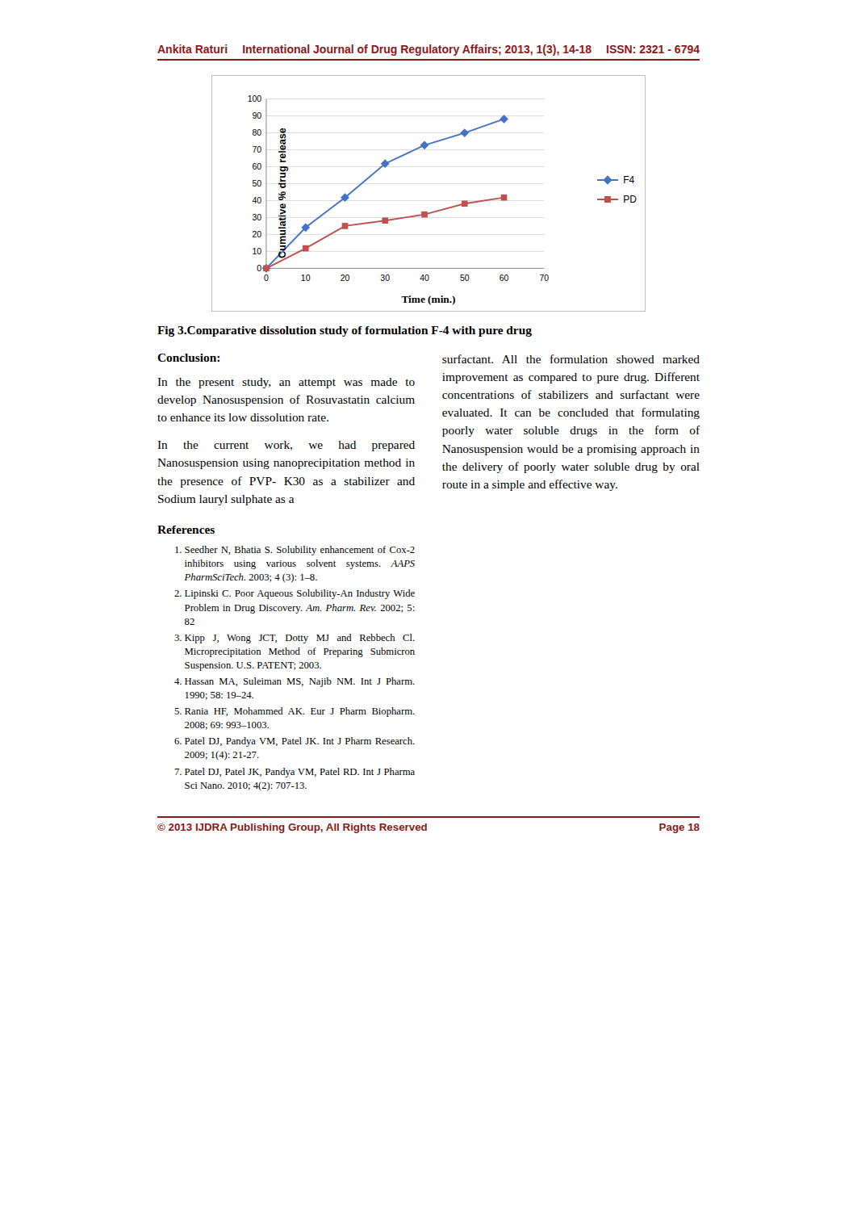Ankita Raturi
International Journal of Drug Regulatory Affairs; 2013, 1(3), 14-18
ISSN: 2321 - 6794
Cumulative % drug release
100 90 80 70 60 50 40 30 20 10 0 0 10 20 30 40 50 60 70
F4
PD
Time (min.)
Fig 3.Comparative dissolution study of formulation F-4 with pure drug
Conclusion:
In the present study, an attempt was made to develop Nanosuspension of Rosuvastatin calcium to enhance its low dissolution rate.
In the current work, we had prepared Nanosuspension using nanoprecipitation method in the presence of PVP- K30 as a stabilizer and Sodium lauryl sulphate as a
References
Seedher N, Bhatia S. Solubility enhancement of Cox-2 inhibitors using various solvent systems. AAPS PharmSciTech. 2003; 4 (3): 1–8.
Lipinski C. Poor Aqueous Solubility-An Industry Wide Problem in Drug Discovery. Am. Pharm. Rev. 2002; 5: 82
Kipp J, Wong JCT, Dotty MJ and Rebbech Cl. Microprecipitation Method of Preparing Submicron Suspension. U.S. PATENT; 2003.
Hassan MA, Suleiman MS, Najib NM. Int J Pharm. 1990; 58: 19–24.
Rania HF, Mohammed AK. Eur J Pharm Biopharm. 2008; 69: 993–1003.
Patel DJ, Pandya VM, Patel JK. Int J Pharm Research. 2009; 1(4): 21-27.
Patel DJ, Patel JK, Pandya VM, Patel RD. Int J Pharma Sci Nano. 2010; 4(2): 707-13.
surfactant. All the formulation showed marked improvement as compared to pure drug. Different concentrations of stabilizers and surfactant were evaluated. It can be concluded that formulating poorly water soluble drugs in the form of Nanosuspension would be a promising approach in the delivery of poorly water soluble drug by oral route in a simple and effective way.
© 2013 IJDRA Publishing Group, All Rights Reserved
Page 18